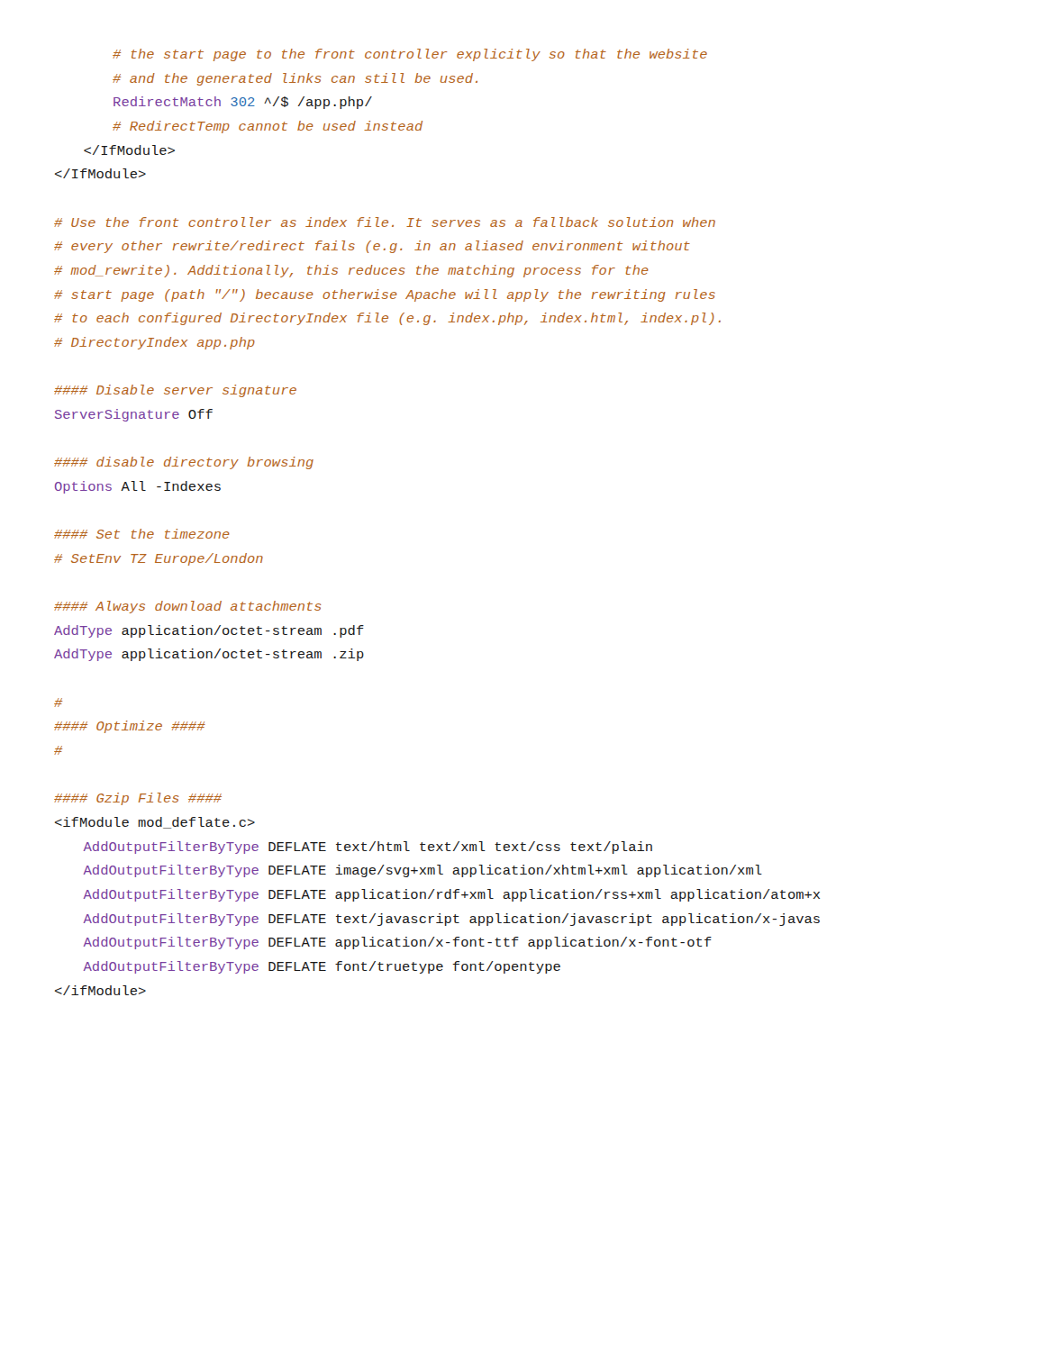# the start page to the front controller explicitly so that the website
  # and the generated links can still be used.
  RedirectMatch 302 ^/$ /app.php/
  # RedirectTemp cannot be used instead
  </IfModule>
</IfModule>

# Use the front controller as index file. It serves as a fallback solution when
# every other rewrite/redirect fails (e.g. in an aliased environment without
# mod_rewrite). Additionally, this reduces the matching process for the
# start page (path "/") because otherwise Apache will apply the rewriting rules
# to each configured DirectoryIndex file (e.g. index.php, index.html, index.pl).
# DirectoryIndex app.php

#### Disable server signature
ServerSignature Off

#### disable directory browsing
Options All -Indexes

#### Set the timezone
# SetEnv TZ Europe/London

#### Always download attachments
AddType application/octet-stream .pdf
AddType application/octet-stream .zip

#
#### Optimize ####
#

#### Gzip Files ####
<ifModule mod_deflate.c>
  AddOutputFilterByType DEFLATE text/html text/xml text/css text/plain
  AddOutputFilterByType DEFLATE image/svg+xml application/xhtml+xml application/xml
  AddOutputFilterByType DEFLATE application/rdf+xml application/rss+xml application/atom+x
  AddOutputFilterByType DEFLATE text/javascript application/javascript application/x-javas
  AddOutputFilterByType DEFLATE application/x-font-ttf application/x-font-otf
  AddOutputFilterByType DEFLATE font/truetype font/opentype
</ifModule>